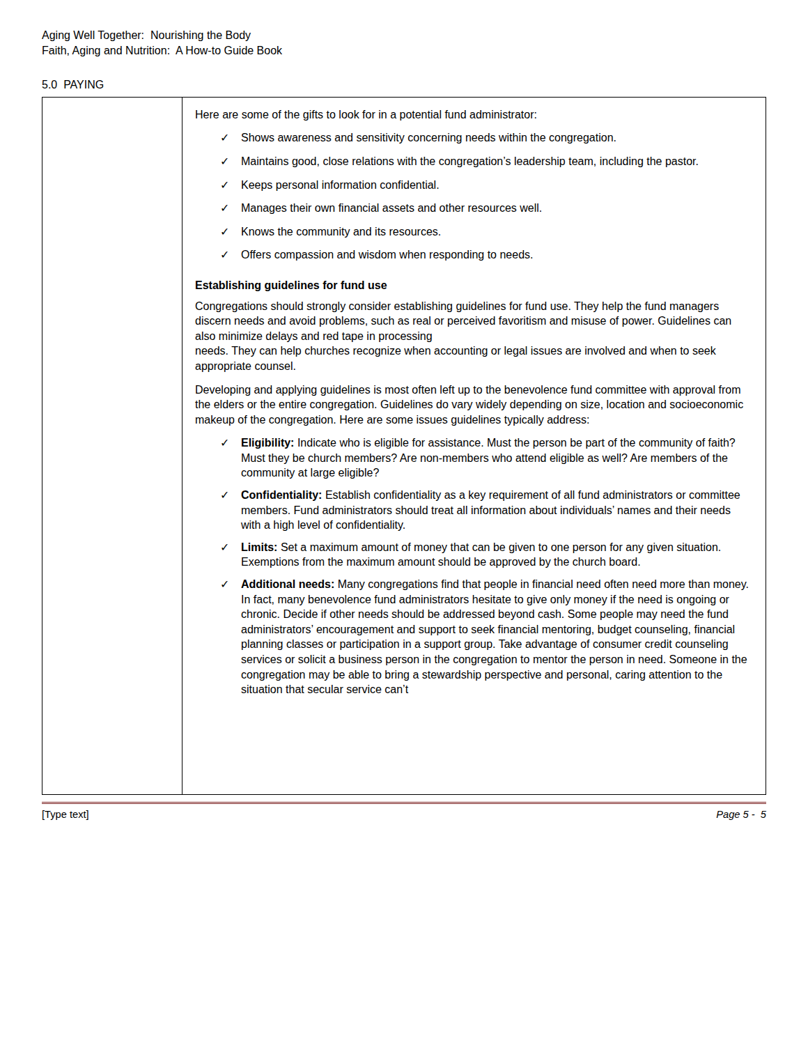Aging Well Together: Nourishing the Body
Faith, Aging and Nutrition: A How-to Guide Book
5.0 PAYING
Here are some of the gifts to look for in a potential fund administrator:
Shows awareness and sensitivity concerning needs within the congregation.
Maintains good, close relations with the congregation’s leadership team, including the pastor.
Keeps personal information confidential.
Manages their own financial assets and other resources well.
Knows the community and its resources.
Offers compassion and wisdom when responding to needs.
Establishing guidelines for fund use
Congregations should strongly consider establishing guidelines for fund use. They help the fund managers discern needs and avoid problems, such as real or perceived favoritism and misuse of power. Guidelines can also minimize delays and red tape in processing
needs. They can help churches recognize when accounting or legal issues are involved and when to seek appropriate counsel.
Developing and applying guidelines is most often left up to the benevolence fund committee with approval from the elders or the entire congregation. Guidelines do vary widely depending on size, location and socioeconomic makeup of the congregation. Here are some issues guidelines typically address:
Eligibility: Indicate who is eligible for assistance. Must the person be part of the community of faith? Must they be church members? Are non-members who attend eligible as well? Are members of the community at large eligible?
Confidentiality: Establish confidentiality as a key requirement of all fund administrators or committee members. Fund administrators should treat all information about individuals’ names and their needs with a high level of confidentiality.
Limits: Set a maximum amount of money that can be given to one person for any given situation. Exemptions from the maximum amount should be approved by the church board.
Additional needs: Many congregations find that people in financial need often need more than money. In fact, many benevolence fund administrators hesitate to give only money if the need is ongoing or chronic. Decide if other needs should be addressed beyond cash. Some people may need the fund administrators’ encouragement and support to seek financial mentoring, budget counseling, financial planning classes or participation in a support group. Take advantage of consumer credit counseling services or solicit a business person in the congregation to mentor the person in need. Someone in the congregation may be able to bring a stewardship perspective and personal, caring attention to the situation that secular service can’t
[Type text] Page 5 - 5